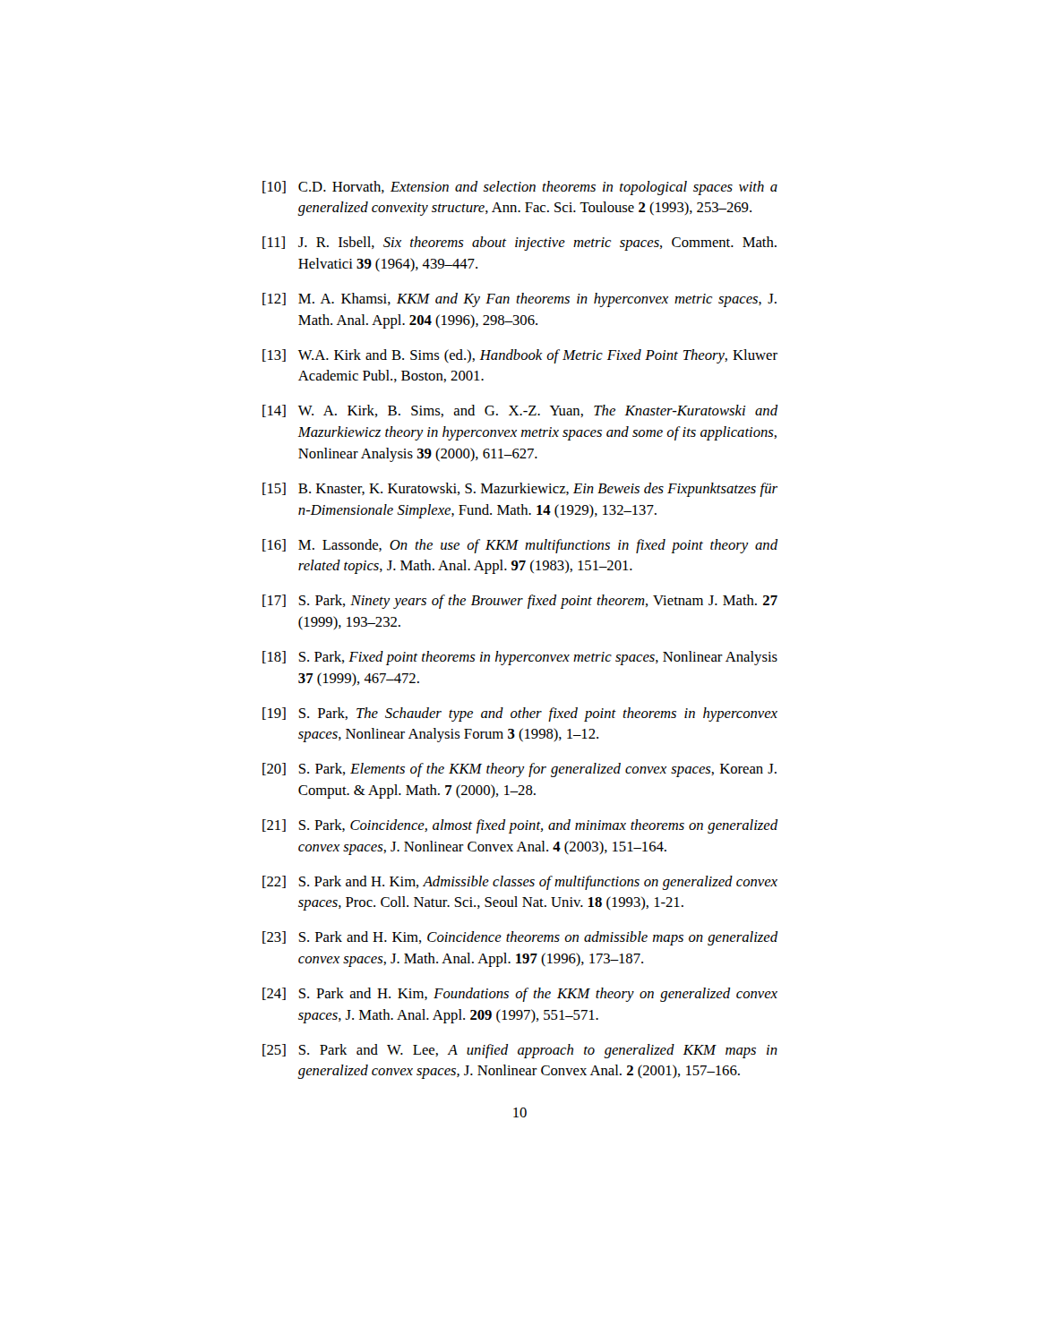[10] C.D. Horvath, Extension and selection theorems in topological spaces with a generalized convexity structure, Ann. Fac. Sci. Toulouse 2 (1993), 253–269.
[11] J. R. Isbell, Six theorems about injective metric spaces, Comment. Math. Helvatici 39 (1964), 439–447.
[12] M. A. Khamsi, KKM and Ky Fan theorems in hyperconvex metric spaces, J. Math. Anal. Appl. 204 (1996), 298–306.
[13] W.A. Kirk and B. Sims (ed.), Handbook of Metric Fixed Point Theory, Kluwer Academic Publ., Boston, 2001.
[14] W. A. Kirk, B. Sims, and G. X.-Z. Yuan, The Knaster-Kuratowski and Mazurkiewicz theory in hyperconvex metrix spaces and some of its applications, Nonlinear Analysis 39 (2000), 611–627.
[15] B. Knaster, K. Kuratowski, S. Mazurkiewicz, Ein Beweis des Fixpunktsatzes für n-Dimensionale Simplexe, Fund. Math. 14 (1929), 132–137.
[16] M. Lassonde, On the use of KKM multifunctions in fixed point theory and related topics, J. Math. Anal. Appl. 97 (1983), 151–201.
[17] S. Park, Ninety years of the Brouwer fixed point theorem, Vietnam J. Math. 27 (1999), 193–232.
[18] S. Park, Fixed point theorems in hyperconvex metric spaces, Nonlinear Analysis 37 (1999), 467–472.
[19] S. Park, The Schauder type and other fixed point theorems in hyperconvex spaces, Nonlinear Analysis Forum 3 (1998), 1–12.
[20] S. Park, Elements of the KKM theory for generalized convex spaces, Korean J. Comput. & Appl. Math. 7 (2000), 1–28.
[21] S. Park, Coincidence, almost fixed point, and minimax theorems on generalized convex spaces, J. Nonlinear Convex Anal. 4 (2003), 151–164.
[22] S. Park and H. Kim, Admissible classes of multifunctions on generalized convex spaces, Proc. Coll. Natur. Sci., Seoul Nat. Univ. 18 (1993), 1-21.
[23] S. Park and H. Kim, Coincidence theorems on admissible maps on generalized convex spaces, J. Math. Anal. Appl. 197 (1996), 173–187.
[24] S. Park and H. Kim, Foundations of the KKM theory on generalized convex spaces, J. Math. Anal. Appl. 209 (1997), 551–571.
[25] S. Park and W. Lee, A unified approach to generalized KKM maps in generalized convex spaces, J. Nonlinear Convex Anal. 2 (2001), 157–166.
10